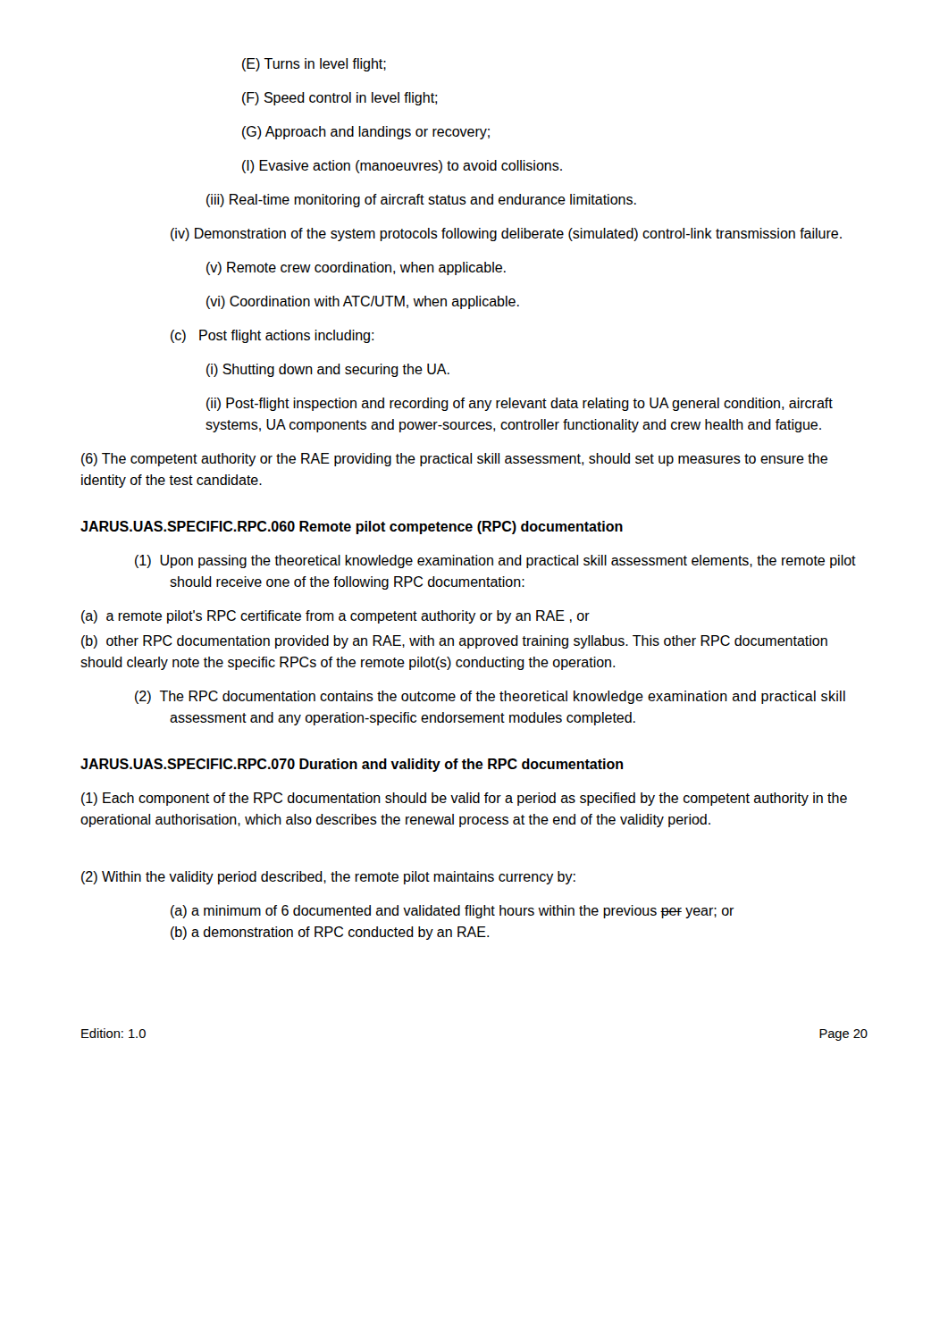(E) Turns in level flight;
(F) Speed control in level flight;
(G) Approach and landings or recovery;
(I) Evasive action (manoeuvres) to avoid collisions.
(iii) Real-time monitoring of aircraft status and endurance limitations.
(iv) Demonstration of the system protocols following deliberate (simulated) control-link transmission failure.
(v) Remote crew coordination, when applicable.
(vi) Coordination with ATC/UTM, when applicable.
(c) Post flight actions including:
(i) Shutting down and securing the UA.
(ii) Post-flight inspection and recording of any relevant data relating to UA general condition, aircraft systems, UA components and power-sources, controller functionality and crew health and fatigue.
(6) The competent authority or the RAE providing the practical skill assessment, should set up measures to ensure the identity of the test candidate.
JARUS.UAS.SPECIFIC.RPC.060 Remote pilot competence (RPC) documentation
(1) Upon passing the theoretical knowledge examination and practical skill assessment elements, the remote pilot should receive one of the following RPC documentation:
(a) a remote pilot's RPC certificate from a competent authority or by an RAE , or
(b) other RPC documentation provided by an RAE, with an approved training syllabus. This other RPC documentation should clearly note the specific RPCs of the remote pilot(s) conducting the operation.
(2) The RPC documentation contains the outcome of the theoretical knowledge examination and practical skill assessment and any operation-specific endorsement modules completed.
JARUS.UAS.SPECIFIC.RPC.070 Duration and validity of the RPC documentation
(1) Each component of the RPC documentation should be valid for a period as specified by the competent authority in the operational authorisation, which also describes the renewal process at the end of the validity period.
(2) Within the validity period described, the remote pilot maintains currency by:
(a) a minimum of 6 documented and validated flight hours within the previous per year; or
(b) a demonstration of RPC conducted by an RAE.
Edition: 1.0 Page 20